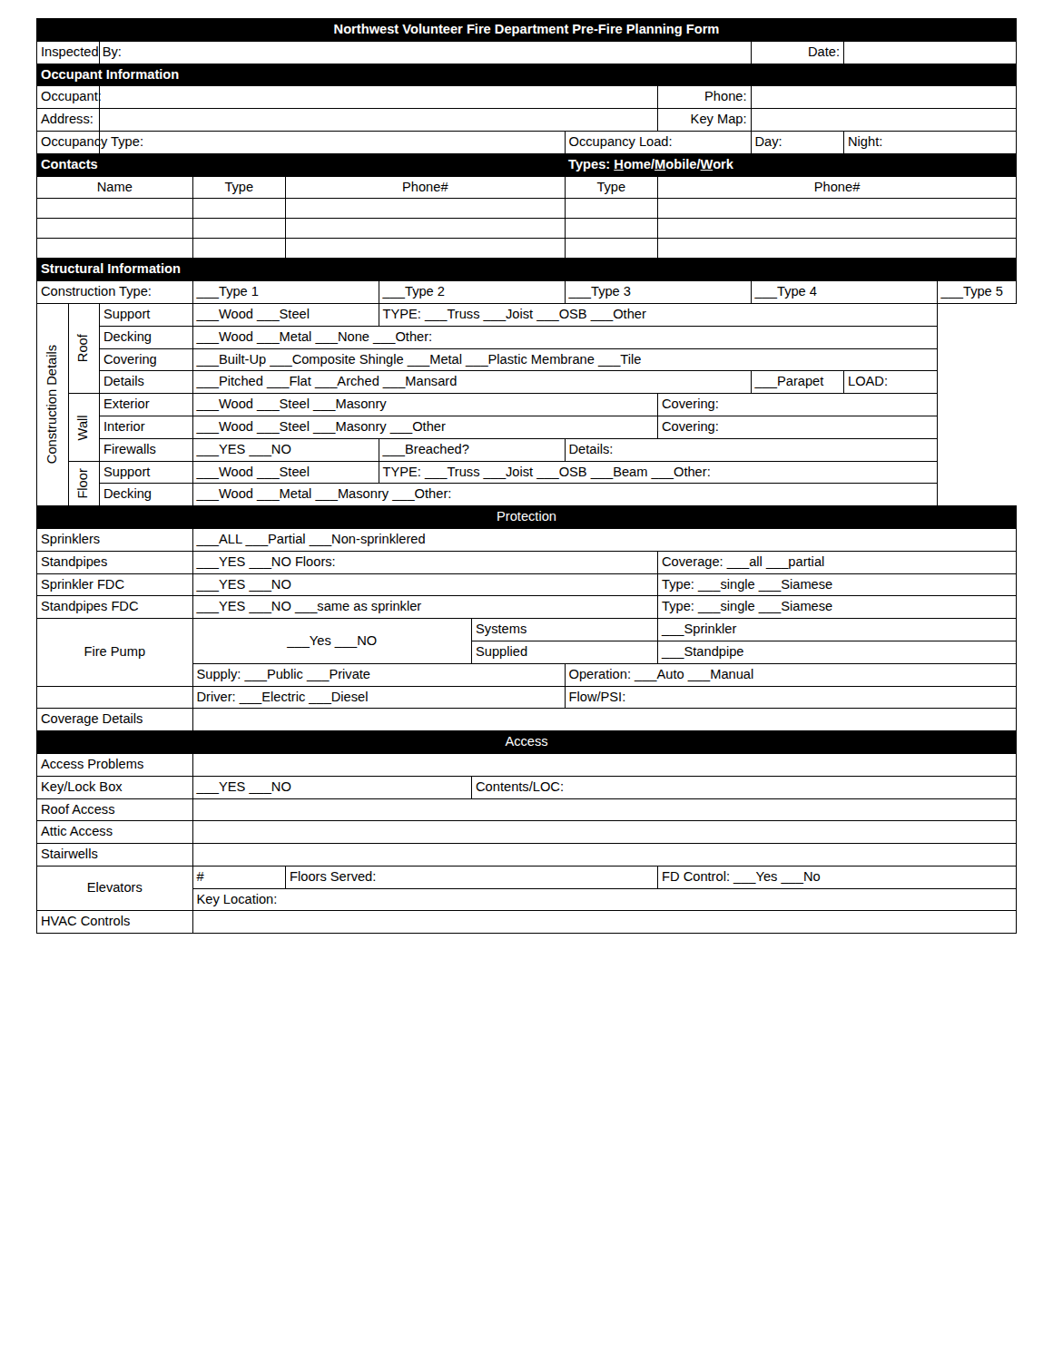| Northwest Volunteer Fire Department Pre-Fire Planning Form |
| Inspected By: | | Date: | |
| Occupant Information |
| Occupant: | | Phone: | |
| Address: | | Key Map: | |
| Occupancy Type: | | Occupancy Load: | Day: | Night: |
| Contacts | Types: H ome/ M obile/ W ork |
| Name | Type | Phone# | Type | Phone# |
| Structural Information |
| Construction Type: | ___Type 1 | ___Type 2 | ___Type 3 | ___Type 4 | ___Type 5 |
| Construction Details | Roof | Support | ___Wood ___Steel | TYPE: ___Truss ___Joist ___OSB ___Other |
| Decking | ___Wood ___Metal ___None ___Other: |
| Covering | ___Built-Up ___Composite Shingle ___Metal ___Plastic Membrane ___Tile |
| Details | ___Pitched ___Flat ___Arched ___Mansard | ___Parapet | LOAD: |
| Wall | Exterior | ___Wood ___Steel ___Masonry | Covering: |
| Interior | ___Wood ___Steel ___Masonry ___Other | Covering: |
| Firewalls | ___YES ___NO | ___Breached? | Details: |
| Floor | Support | ___Wood ___Steel | TYPE: ___Truss ___Joist ___OSB ___Beam ___Other: |
| Decking | ___Wood ___Metal ___Masonry ___Other: |
| Protection |
| Sprinklers | ___ALL ___Partial ___Non-sprinklered |
| Standpipes | ___YES ___NO Floors: | Coverage: ___all ___partial |
| Sprinkler FDC | ___YES ___NO | Type: ___single ___Siamese |
| Standpipes FDC | ___YES ___NO ___same as sprinkler | Type: ___single ___Siamese |
| Fire Pump | ___Yes ___NO | Systems | ___Sprinkler |
| Supplied | ___Standpipe |
| Supply: ___Public ___Private | Operation: ___Auto ___Manual |
| | Driver: ___Electric ___Diesel | Flow/PSI: |
| Coverage Details | |
| Access |
| Access Problems | |
| Key/Lock Box | ___YES ___NO | Contents/LOC: |
| Roof Access | |
| Attic Access | |
| Stairwells | |
| Elevators | # | Floors Served: | FD Control: ___Yes ___No |
| Key Location: |
| HVAC Controls | |